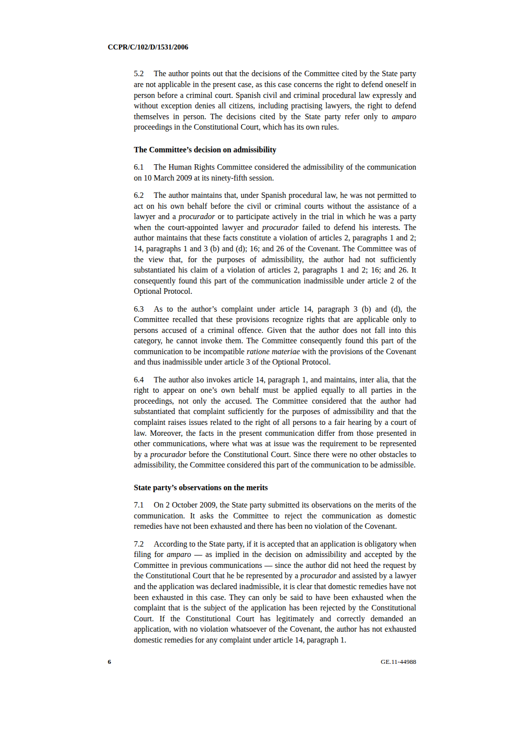CCPR/C/102/D/1531/2006
5.2 The author points out that the decisions of the Committee cited by the State party are not applicable in the present case, as this case concerns the right to defend oneself in person before a criminal court. Spanish civil and criminal procedural law expressly and without exception denies all citizens, including practising lawyers, the right to defend themselves in person. The decisions cited by the State party refer only to amparo proceedings in the Constitutional Court, which has its own rules.
The Committee’s decision on admissibility
6.1 The Human Rights Committee considered the admissibility of the communication on 10 March 2009 at its ninety-fifth session.
6.2 The author maintains that, under Spanish procedural law, he was not permitted to act on his own behalf before the civil or criminal courts without the assistance of a lawyer and a procurador or to participate actively in the trial in which he was a party when the court-appointed lawyer and procurador failed to defend his interests. The author maintains that these facts constitute a violation of articles 2, paragraphs 1 and 2; 14, paragraphs 1 and 3 (b) and (d); 16; and 26 of the Covenant. The Committee was of the view that, for the purposes of admissibility, the author had not sufficiently substantiated his claim of a violation of articles 2, paragraphs 1 and 2; 16; and 26. It consequently found this part of the communication inadmissible under article 2 of the Optional Protocol.
6.3 As to the author’s complaint under article 14, paragraph 3 (b) and (d), the Committee recalled that these provisions recognize rights that are applicable only to persons accused of a criminal offence. Given that the author does not fall into this category, he cannot invoke them. The Committee consequently found this part of the communication to be incompatible ratione materiae with the provisions of the Covenant and thus inadmissible under article 3 of the Optional Protocol.
6.4 The author also invokes article 14, paragraph 1, and maintains, inter alia, that the right to appear on one’s own behalf must be applied equally to all parties in the proceedings, not only the accused. The Committee considered that the author had substantiated that complaint sufficiently for the purposes of admissibility and that the complaint raises issues related to the right of all persons to a fair hearing by a court of law. Moreover, the facts in the present communication differ from those presented in other communications, where what was at issue was the requirement to be represented by a procurador before the Constitutional Court. Since there were no other obstacles to admissibility, the Committee considered this part of the communication to be admissible.
State party’s observations on the merits
7.1 On 2 October 2009, the State party submitted its observations on the merits of the communication. It asks the Committee to reject the communication as domestic remedies have not been exhausted and there has been no violation of the Covenant.
7.2 According to the State party, if it is accepted that an application is obligatory when filing for amparo — as implied in the decision on admissibility and accepted by the Committee in previous communications — since the author did not heed the request by the Constitutional Court that he be represented by a procurador and assisted by a lawyer and the application was declared inadmissible, it is clear that domestic remedies have not been exhausted in this case. They can only be said to have been exhausted when the complaint that is the subject of the application has been rejected by the Constitutional Court. If the Constitutional Court has legitimately and correctly demanded an application, with no violation whatsoever of the Covenant, the author has not exhausted domestic remedies for any complaint under article 14, paragraph 1.
6 GE.11-44988